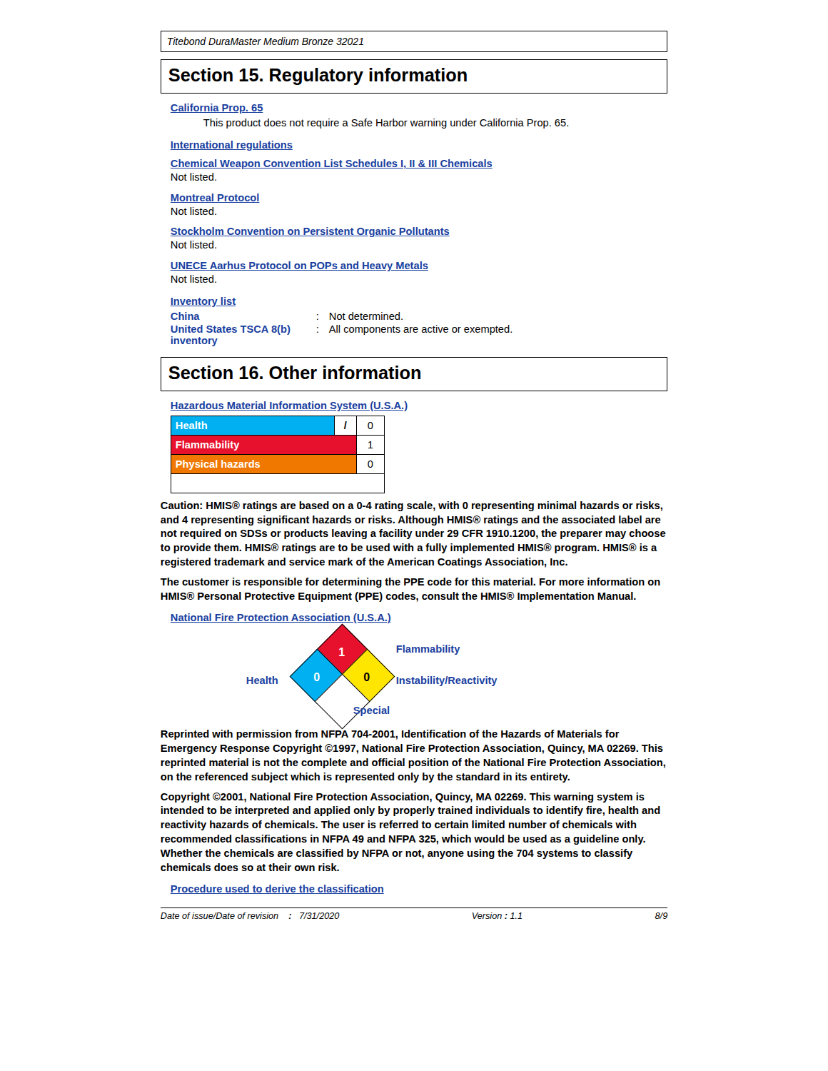Titebond DuraMaster Medium Bronze 32021
Section 15. Regulatory information
California Prop. 65
This product does not require a Safe Harbor warning under California Prop. 65.
International regulations
Chemical Weapon Convention List Schedules I, II & III Chemicals
Not listed.
Montreal Protocol
Not listed.
Stockholm Convention on Persistent Organic Pollutants
Not listed.
UNECE Aarhus Protocol on POPs and Heavy Metals
Not listed.
Inventory list
| China | : | Not determined. |
| United States TSCA 8(b) inventory | : | All components are active or exempted. |
Section 16. Other information
Hazardous Material Information System (U.S.A.)
| Health | / | 0 |
| Flammability | 1 |
| Physical hazards | 0 |
Caution: HMIS® ratings are based on a 0-4 rating scale, with 0 representing minimal hazards or risks, and 4 representing significant hazards or risks. Although HMIS® ratings and the associated label are not required on SDSs or products leaving a facility under 29 CFR 1910.1200, the preparer may choose to provide them. HMIS® ratings are to be used with a fully implemented HMIS® program. HMIS® is a registered trademark and service mark of the American Coatings Association, Inc.
The customer is responsible for determining the PPE code for this material. For more information on HMIS® Personal Protective Equipment (PPE) codes, consult the HMIS® Implementation Manual.
National Fire Protection Association (U.S.A.)
1
0
0
Flammability
Health
Instability/Reactivity
Special
Reprinted with permission from NFPA 704-2001, Identification of the Hazards of Materials for Emergency Response Copyright ©1997, National Fire Protection Association, Quincy, MA 02269. This reprinted material is not the complete and official position of the National Fire Protection Association, on the referenced subject which is represented only by the standard in its entirety.
Copyright ©2001, National Fire Protection Association, Quincy, MA 02269. This warning system is intended to be interpreted and applied only by properly trained individuals to identify fire, health and reactivity hazards of chemicals. The user is referred to certain limited number of chemicals with recommended classifications in NFPA 49 and NFPA 325, which would be used as a guideline only. Whether the chemicals are classified by NFPA or not, anyone using the 704 systems to classify chemicals does so at their own risk.
Procedure used to derive the classification
Date of issue/Date of revision : 7/31/2020
Version : 1.1
8/9